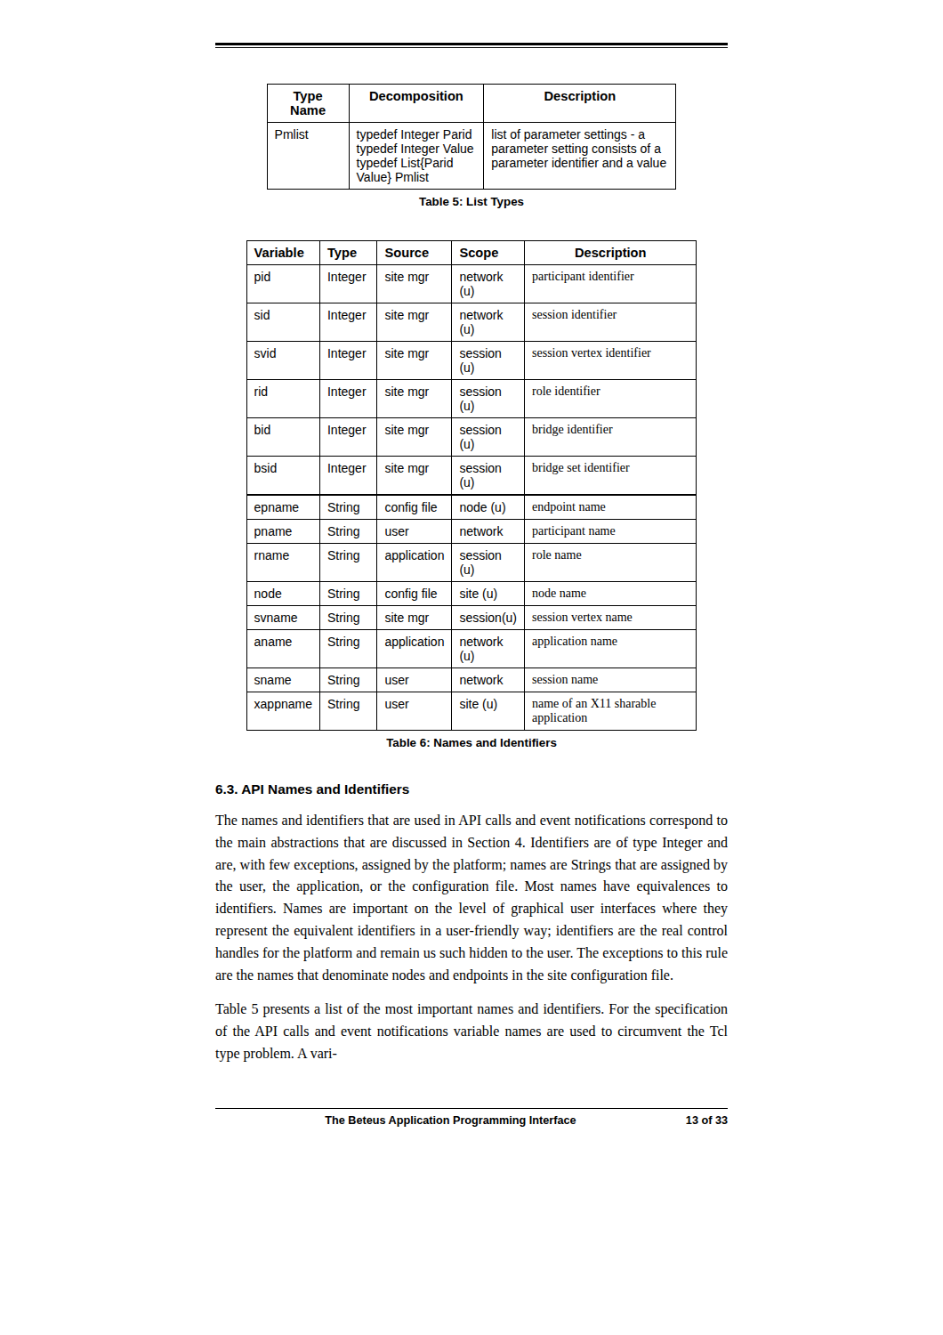| Type Name | Decomposition | Description |
| --- | --- | --- |
| Pmlist | typedef Integer Parid typedef Integer Value typedef List{Parid Value} Pmlist | list of parameter settings - a parameter setting consists of a parameter identifier and a value |
Table 5: List Types
| Variable | Type | Source | Scope | Description |
| --- | --- | --- | --- | --- |
| pid | Integer | site mgr | network (u) | participant identifier |
| sid | Integer | site mgr | network (u) | session identifier |
| svid | Integer | site mgr | session (u) | session vertex identifier |
| rid | Integer | site mgr | session (u) | role identifier |
| bid | Integer | site mgr | session (u) | bridge identifier |
| bsid | Integer | site mgr | session (u) | bridge set identifier |
| epname | String | config file | node (u) | endpoint name |
| pname | String | user | network | participant name |
| rname | String | application | session (u) | role name |
| node | String | config file | site (u) | node name |
| svname | String | site mgr | session(u) | session vertex name |
| aname | String | application | network (u) | application name |
| sname | String | user | network | session name |
| xappname | String | user | site (u) | name of an X11 sharable application |
Table 6: Names and Identifiers
6.3. API Names and Identifiers
The names and identifiers that are used in API calls and event notifications correspond to the main abstractions that are discussed in Section 4. Identifiers are of type Integer and are, with few exceptions, assigned by the platform; names are Strings that are assigned by the user, the application, or the configuration file. Most names have equivalences to identifiers. Names are important on the level of graphical user interfaces where they represent the equivalent identifiers in a user-friendly way; identifiers are the real control handles for the platform and remain us such hidden to the user. The exceptions to this rule are the names that denominate nodes and endpoints in the site configuration file.
Table 5 presents a list of the most important names and identifiers. For the specification of the API calls and event notifications variable names are used to circumvent the Tcl type problem. A vari-
The Beteus Application Programming Interface 13 of 33